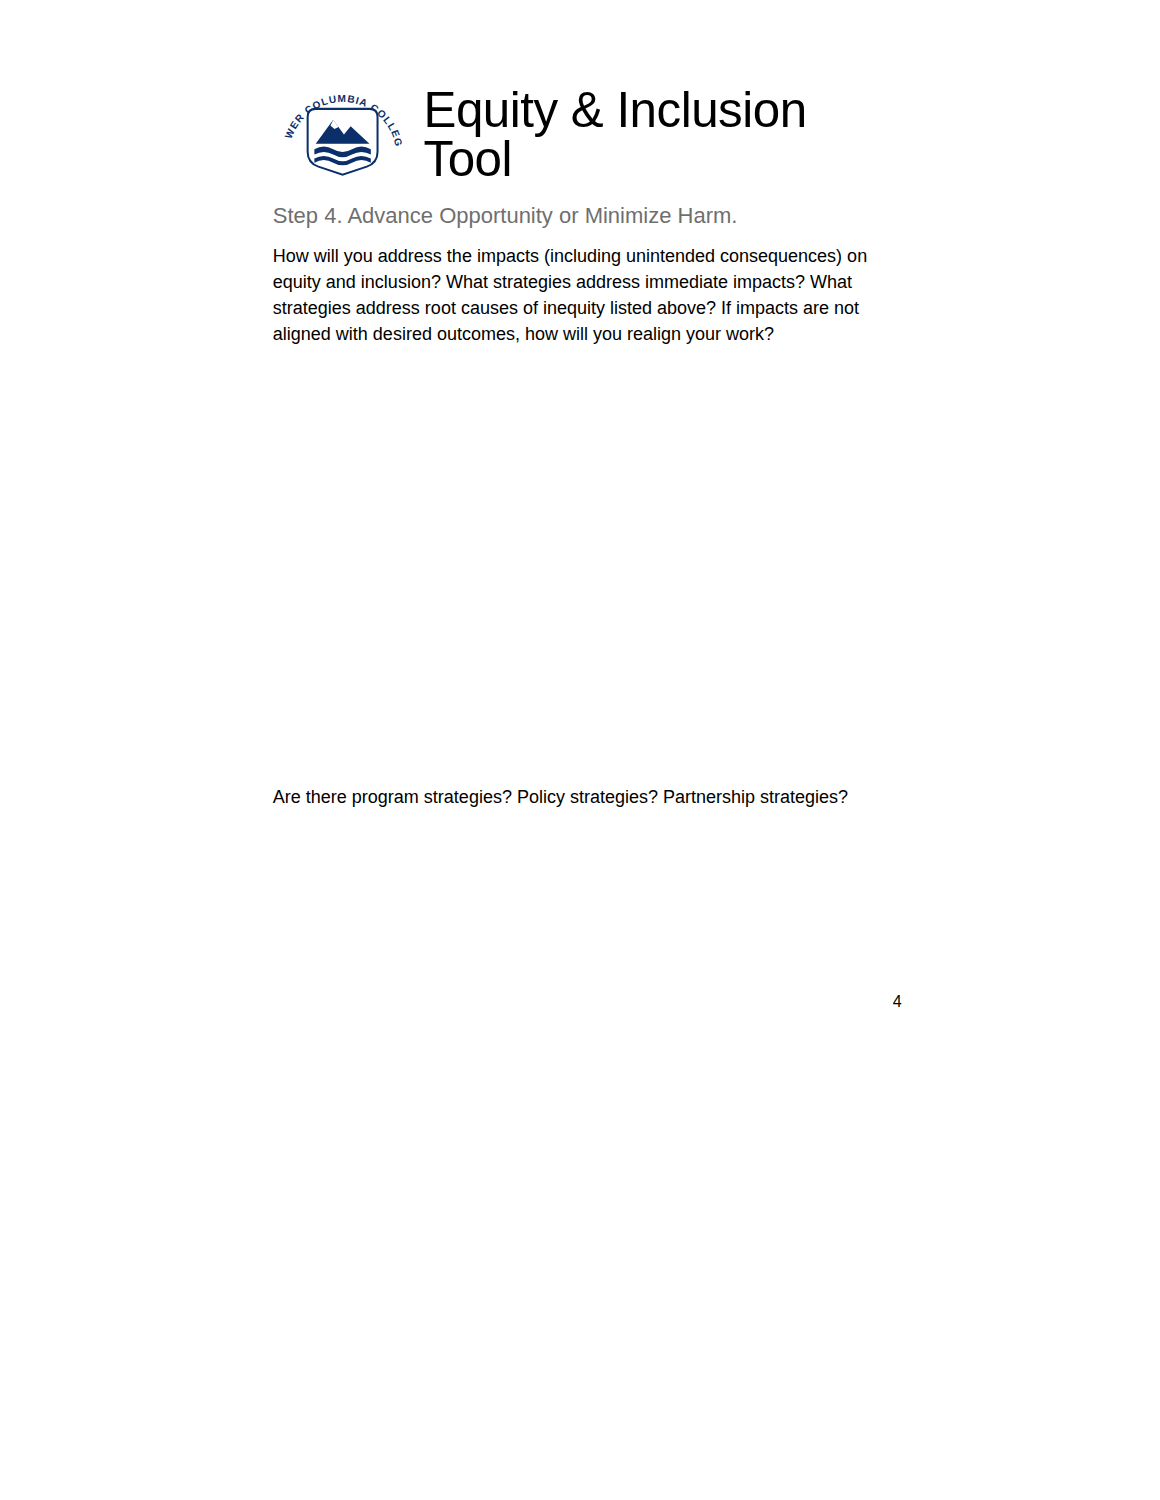LOWER COLUMBIA COLLEGE
Equity & Inclusion Tool
Step 4. Advance Opportunity or Minimize Harm.
How will you address the impacts (including unintended consequences) on equity and inclusion? What strategies address immediate impacts? What strategies address root causes of inequity listed above? If impacts are not aligned with desired outcomes, how will you realign your work?
Are there program strategies? Policy strategies? Partnership strategies?
4